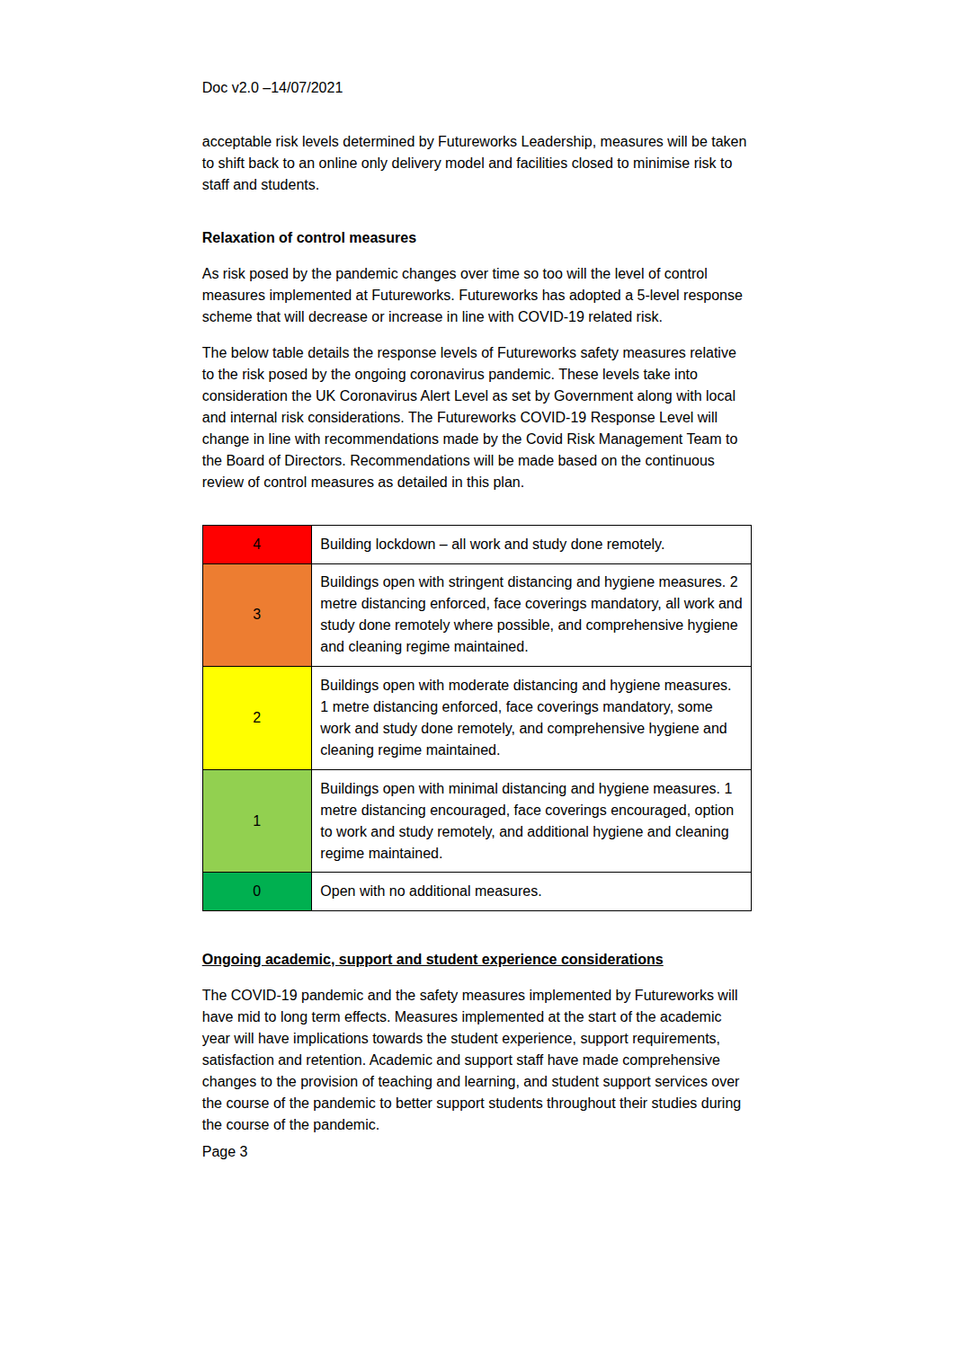Doc v2.0 –14/07/2021
acceptable risk levels determined by Futureworks Leadership, measures will be taken to shift back to an online only delivery model and facilities closed to minimise risk to staff and students.
Relaxation of control measures
As risk posed by the pandemic changes over time so too will the level of control measures implemented at Futureworks. Futureworks has adopted a 5-level response scheme that will decrease or increase in line with COVID-19 related risk.
The below table details the response levels of Futureworks safety measures relative to the risk posed by the ongoing coronavirus pandemic. These levels take into consideration the UK Coronavirus Alert Level as set by Government along with local and internal risk considerations. The Futureworks COVID-19 Response Level will change in line with recommendations made by the Covid Risk Management Team to the Board of Directors. Recommendations will be made based on the continuous review of control measures as detailed in this plan.
| 4 | Building lockdown – all work and study done remotely. |
| 3 | Buildings open with stringent distancing and hygiene measures. 2 metre distancing enforced, face coverings mandatory, all work and study done remotely where possible, and comprehensive hygiene and cleaning regime maintained. |
| 2 | Buildings open with moderate distancing and hygiene measures. 1 metre distancing enforced, face coverings mandatory, some work and study done remotely, and comprehensive hygiene and cleaning regime maintained. |
| 1 | Buildings open with minimal distancing and hygiene measures. 1 metre distancing encouraged, face coverings encouraged, option to work and study remotely, and additional hygiene and cleaning regime maintained. |
| 0 | Open with no additional measures. |
Ongoing academic, support and student experience considerations
The COVID-19 pandemic and the safety measures implemented by Futureworks will have mid to long term effects. Measures implemented at the start of the academic year will have implications towards the student experience, support requirements, satisfaction and retention. Academic and support staff have made comprehensive changes to the provision of teaching and learning, and student support services over the course of the pandemic to better support students throughout their studies during the course of the pandemic.
Page 3